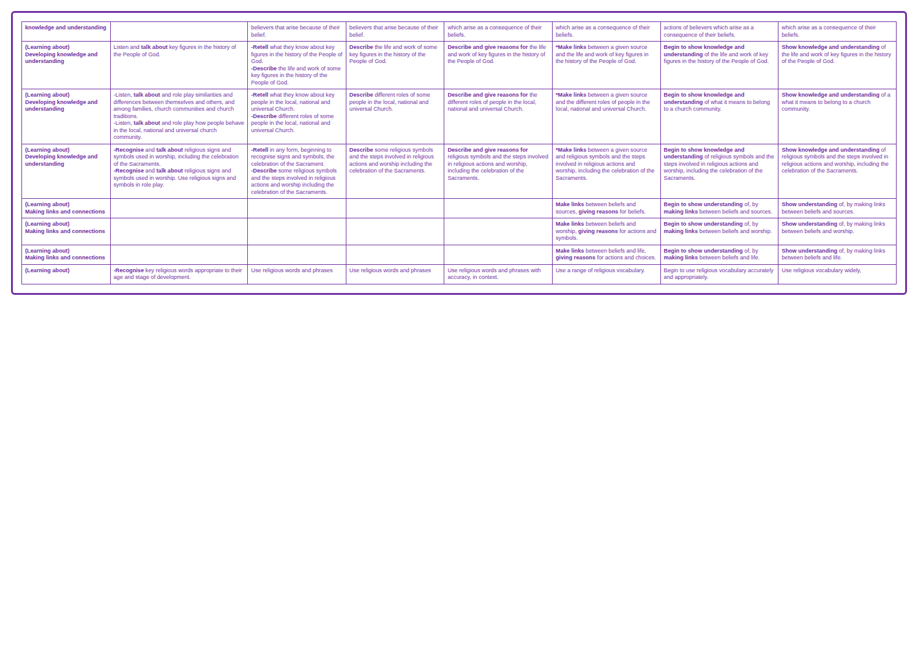| knowledge and understanding | | believers that arise because of their belief. | believers that arise because of their belief. | which arise as a consequence of their beliefs. | which arise as a consequence of their beliefs. | actions of believers which arise as a consequence of their beliefs. | which arise as a consequence of their beliefs. |
| (Learning about) Developing knowledge and understanding | Listen and talk about key figures in the history of the People of God. | -Retell what they know about key figures in the history of the People of God. -Describe the life and work of some key figures in the history of the People of God. | Describe the life and work of some key figures in the history of the People of God. | Describe and give reasons for the life and work of key figures in the history of the People of God. | *Make links between a given source and the life and work of key figures in the history of the People of God. | Begin to show knowledge and understanding of the life and work of key figures in the history of the People of God. | Show knowledge and understanding of the life and work of key figures in the history of the People of God. |
| (Learning about) Developing knowledge and understanding | -Listen, talk about and role play similarities and differences between themselves and others, and among families, church communities and church traditions. -Listen, talk about and role play how people behave in the local, national and universal church community. | -Retell what they know about key people in the local, national and universal Church. -Describe different roles of some people in the local, national and universal Church. | Describe different roles of some people in the local, national and universal Church. | Describe and give reasons for the different roles of people in the local, national and universal Church. | *Make links between a given source and the different roles of people in the local, national and universal Church. | Begin to show knowledge and understanding of what it means to belong to a church community. | Show knowledge and understanding of a what it means to belong to a church community. |
| (Learning about) Developing knowledge and understanding | -Recognise and talk about religious signs and symbols used in worship, including the celebration of the Sacraments. -Recognise and talk about religious signs and symbols used in worship. Use religious signs and symbols in role play. | -Retell in any form, beginning to recognise signs and symbols, the celebration of the Sacrament. -Describe some religious symbols and the steps involved in religious actions and worship including the celebration of the Sacraments. | Describe some religious symbols and the steps involved in religious actions and worship including the celebration of the Sacraments. | Describe and give reasons for religious symbols and the steps involved in religious actions and worship, including the celebration of the Sacraments. | *Make links between a given source and religious symbols and the steps involved in religious actions and worship, including the celebration of the Sacraments. | Begin to show knowledge and understanding of religious symbols and the steps involved in religious actions and worship, including the celebration of the Sacraments. | Show knowledge and understanding of religious symbols and the steps involved in religious actions and worship, including the celebration of the Sacraments. |
| (Learning about) Making links and connections | | | | | Make links between beliefs and sources, giving reasons for beliefs. | Begin to show understanding of, by making links between beliefs and sources. | Show understanding of, by making links between beliefs and sources. |
| (Learning about) Making links and connections | | | | | Make links between beliefs and worship, giving reasons for actions and symbols. | Begin to show understanding of, by making links between beliefs and worship. | Show understanding of, by making links between beliefs and worship. |
| (Learning about) Making links and connections | | | | | Make links between beliefs and life, giving reasons for actions and choices. | Begin to show understanding of, by making links between beliefs and life. | Show understanding of, by making links between beliefs and life. |
| (Learning about) | -Recognise key religious words appropriate to their age and stage of development. | Use religious words and phrases | Use religious words and phrases | Use religious words and phrases with accuracy, in context. | Use a range of religious vocabulary. | Begin to use religious vocabulary accurately and appropriately. | Use religious vocabulary widely, |